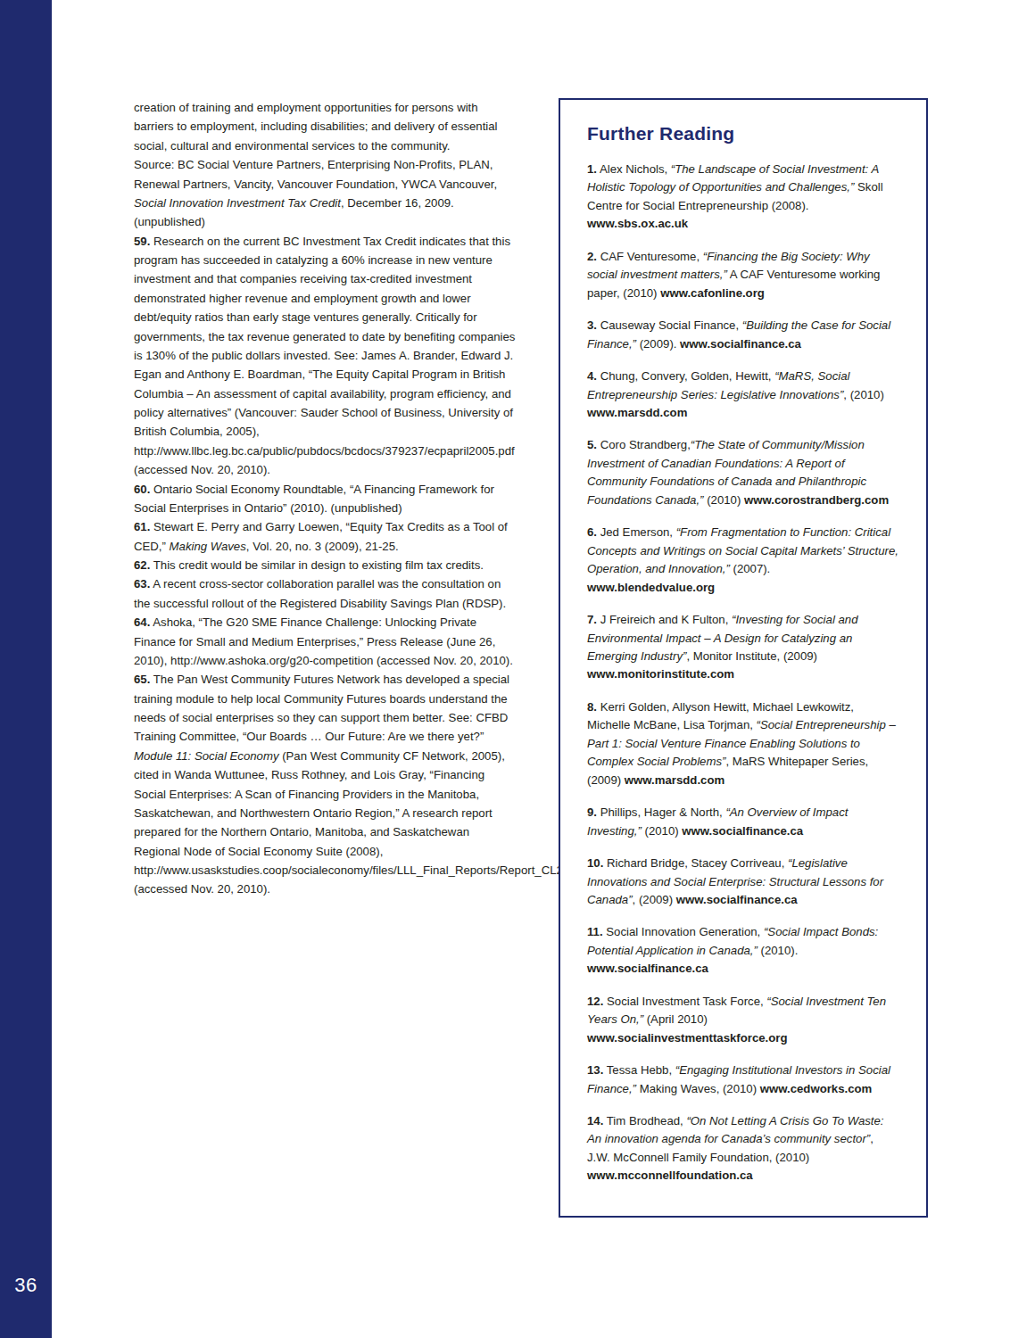36
creation of training and employment opportunities for persons with barriers to employment, including disabilities; and delivery of essential social, cultural and environmental services to the community.
Source: BC Social Venture Partners, Enterprising Non-Profits, PLAN, Renewal Partners, Vancity, Vancouver Foundation, YWCA Vancouver, Social Innovation Investment Tax Credit, December 16, 2009. (unpublished)
59. Research on the current BC Investment Tax Credit indicates that this program has succeeded in catalyzing a 60% increase in new venture investment and that companies receiving tax-credited investment demonstrated higher revenue and employment growth and lower debt/equity ratios than early stage ventures generally. Critically for governments, the tax revenue generated to date by benefiting companies is 130% of the public dollars invested. See: James A. Brander, Edward J. Egan and Anthony E. Boardman, “The Equity Capital Program in British Columbia – An assessment of capital availability, program efficiency, and policy alternatives” (Vancouver: Sauder School of Business, University of British Columbia, 2005), http://www.llbc.leg.bc.ca/public/pubdocs/bcdocs/379237/ecpapril2005.pdf (accessed Nov. 20, 2010).
60. Ontario Social Economy Roundtable, “A Financing Framework for Social Enterprises in Ontario” (2010). (unpublished)
61. Stewart E. Perry and Garry Loewen, “Equity Tax Credits as a Tool of CED,” Making Waves, Vol. 20, no. 3 (2009), 21-25.
62. This credit would be similar in design to existing film tax credits.
63. A recent cross-sector collaboration parallel was the consultation on the successful rollout of the Registered Disability Savings Plan (RDSP).
64. Ashoka, “The G20 SME Finance Challenge: Unlocking Private Finance for Small and Medium Enterprises,” Press Release (June 26, 2010), http://www.ashoka.org/g20-competition (accessed Nov. 20, 2010).
65. The Pan West Community Futures Network has developed a special training module to help local Community Futures boards understand the needs of social enterprises so they can support them better. See: CFBD Training Committee, “Our Boards … Our Future: Are we there yet?” Module 11: Social Economy (Pan West Community CF Network, 2005), cited in Wanda Wuttunee, Russ Rothney, and Lois Gray, “Financing Social Enterprises: A Scan of Financing Providers in the Manitoba, Saskatchewan, and Northwestern Ontario Region,” A research report prepared for the Northern Ontario, Manitoba, and Saskatchewan Regional Node of Social Economy Suite (2008), http://www.usaskstudies.coop/socialeconomy/files/LLL_Final_Reports/Report_CL2_02a.pdf (accessed Nov. 20, 2010).
Further Reading
1. Alex Nichols, “The Landscape of Social Investment: A Holistic Topology of Opportunities and Challenges,” Skoll Centre for Social Entrepreneurship (2008). www.sbs.ox.ac.uk
2. CAF Venturesome, “Financing the Big Society: Why social investment matters,” A CAF Venturesome working paper, (2010) www.cafonline.org
3. Causeway Social Finance, “Building the Case for Social Finance,” (2009). www.socialfinance.ca
4. Chung, Convery, Golden, Hewitt, “MaRS, Social Entrepreneurship Series: Legislative Innovations”, (2010) www.marsdd.com
5. Coro Strandberg,“The State of Community/Mission Investment of Canadian Foundations: A Report of Community Foundations of Canada and Philanthropic Foundations Canada,” (2010) www.corostrandberg.com
6. Jed Emerson, “From Fragmentation to Function: Critical Concepts and Writings on Social Capital Markets’ Structure, Operation, and Innovation,” (2007). www.blendedvalue.org
7. J Freireich and K Fulton, “Investing for Social and Environmental Impact – A Design for Catalyzing an Emerging Industry”, Monitor Institute, (2009) www.monitorinstitute.com
8. Kerri Golden, Allyson Hewitt, Michael Lewkowitz, Michelle McBane, Lisa Torjman, “Social Entrepreneurship – Part 1: Social Venture Finance Enabling Solutions to Complex Social Problems”, MaRS Whitepaper Series, (2009) www.marsdd.com
9. Phillips, Hager & North, “An Overview of Impact Investing,” (2010) www.socialfinance.ca
10. Richard Bridge, Stacey Corriveau, “Legislative Innovations and Social Enterprise: Structural Lessons for Canada”, (2009) www.socialfinance.ca
11. Social Innovation Generation, “Social Impact Bonds: Potential Application in Canada,” (2010). www.socialfinance.ca
12. Social Investment Task Force, “Social Investment Ten Years On,” (April 2010) www.socialinvestmenttaskforce.org
13. Tessa Hebb, “Engaging Institutional Investors in Social Finance,” Making Waves, (2010) www.cedworks.com
14. Tim Brodhead, “On Not Letting A Crisis Go To Waste: An innovation agenda for Canada’s community sector”, J.W. McConnell Family Foundation, (2010) www.mcconnellfoundation.ca